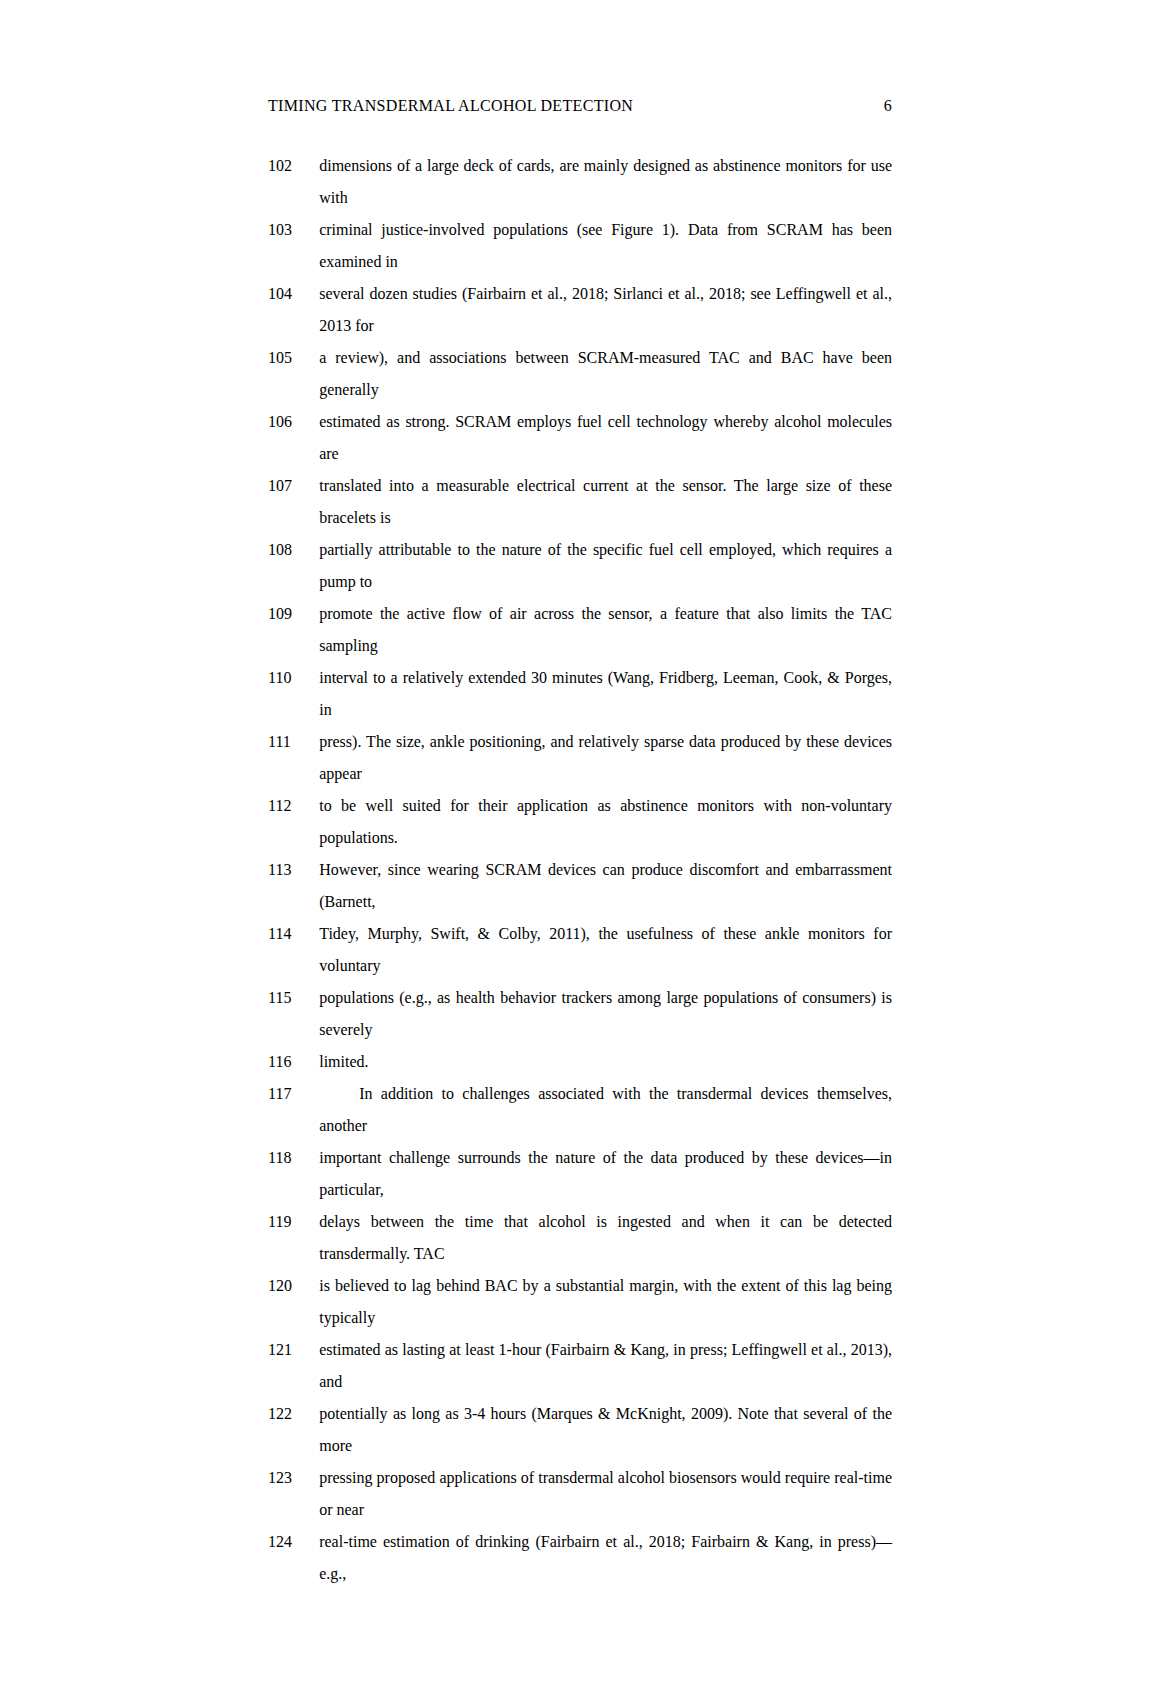Timing Transdermal Alcohol Detection 6
102 dimensions of a large deck of cards, are mainly designed as abstinence monitors for use with
103 criminal justice-involved populations (see Figure 1). Data from SCRAM has been examined in
104 several dozen studies (Fairbairn et al., 2018; Sirlanci et al., 2018; see Leffingwell et al., 2013 for
105 a review), and associations between SCRAM-measured TAC and BAC have been generally
106 estimated as strong. SCRAM employs fuel cell technology whereby alcohol molecules are
107 translated into a measurable electrical current at the sensor. The large size of these bracelets is
108 partially attributable to the nature of the specific fuel cell employed, which requires a pump to
109 promote the active flow of air across the sensor, a feature that also limits the TAC sampling
110 interval to a relatively extended 30 minutes (Wang, Fridberg, Leeman, Cook, & Porges, in
111 press). The size, ankle positioning, and relatively sparse data produced by these devices appear
112 to be well suited for their application as abstinence monitors with non-voluntary populations.
113 However, since wearing SCRAM devices can produce discomfort and embarrassment (Barnett,
114 Tidey, Murphy, Swift, & Colby, 2011), the usefulness of these ankle monitors for voluntary
115 populations (e.g., as health behavior trackers among large populations of consumers) is severely
116 limited.
117 In addition to challenges associated with the transdermal devices themselves, another
118 important challenge surrounds the nature of the data produced by these devices—in particular,
119 delays between the time that alcohol is ingested and when it can be detected transdermally. TAC
120 is believed to lag behind BAC by a substantial margin, with the extent of this lag being typically
121 estimated as lasting at least 1-hour (Fairbairn & Kang, in press; Leffingwell et al., 2013), and
122 potentially as long as 3-4 hours (Marques & McKnight, 2009). Note that several of the more
123 pressing proposed applications of transdermal alcohol biosensors would require real-time or near
124 real-time estimation of drinking (Fairbairn et al., 2018; Fairbairn & Kang, in press)—e.g.,